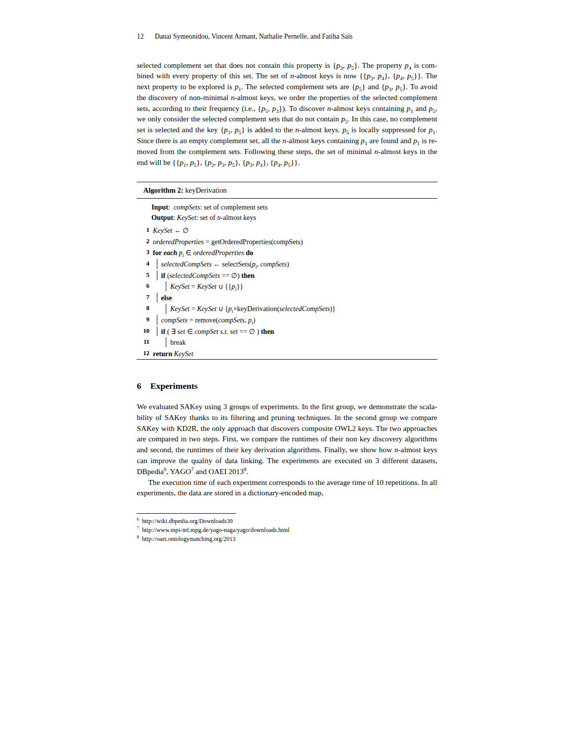12 Danai Symeonidou, Vincent Armant, Nathalie Pernelle, and Fatiha Saïs
selected complement set that does not contain this property is {p3, p5}. The property p4 is combined with every property of this set. The set of n-almost keys is now {{p3, p4}, {p4, p5}}. The next property to be explored is p1. The selected complement sets are {p5} and {p3, p5}. To avoid the discovery of non-minimal n-almost keys, we order the properties of the selected complement sets, according to their frequency (i.e., {p5, p3}). To discover n-almost keys containing p1 and p5, we only consider the selected complement sets that do not contain p5. In this case, no complement set is selected and the key {p1, p5} is added to the n-almost keys. p5 is locally suppressed for p1. Since there is an empty complement set, all the n-almost keys containing p1 are found and p1 is removed from the complement sets. Following these steps, the set of minimal n-almost keys in the end will be {{p1, p5}, {p2, p3, p5}, {p3, p4}, {p4, p5}}.
Algorithm 2: keyDerivation
Input: compSets: set of complement sets
Output: KeySet: set of n-almost keys
| 1 | KeySet ← ∅ |
| 2 | orderedProperties = getOrderedProperties(compSets) |
| 3 | for each p i ∈ orderedProperties do |
| 4 | selectedCompSets ← selectSets( p i , compSets ) |
| 5 | if ( selectedCompSets == ∅) then |
| 6 | KeySet = KeySet ∪ {{ p i }} |
| 7 | else |
| 8 | KeySet = KeySet ∪ { p i ×keyDerivation( selectedCompSets )} |
| 9 | compSets = remove( compSets , p i ) |
| 10 | if ( ∃ set ∈ compSet s.t. set == ∅ ) then |
| 11 | break |
| 12 | return KeySet |
6 Experiments
We evaluated SAKey using 3 groups of experiments. In the first group, we demonstrate the scalability of SAKey thanks to its filtering and pruning techniques. In the second group we compare SAKey with KD2R, the only approach that discovers composite OWL2 keys. The two approaches are compared in two steps. First, we compare the runtimes of their non key discovery algorithms and second, the runtimes of their key derivation algorithms. Finally, we show how n-almost keys can improve the quality of data linking. The experiments are executed on 3 different datasets, DBpedia6, YAGO7 and OAEI 20138.
The execution time of each experiment corresponds to the average time of 10 repetitions. In all experiments, the data are stored in a dictionary-encoded map,
6 http://wiki.dbpedia.org/Downloads39
7 http://www.mpi-inf.mpg.de/yago-naga/yago/downloads.html
8 http://oaei.ontologymatching.org/2013